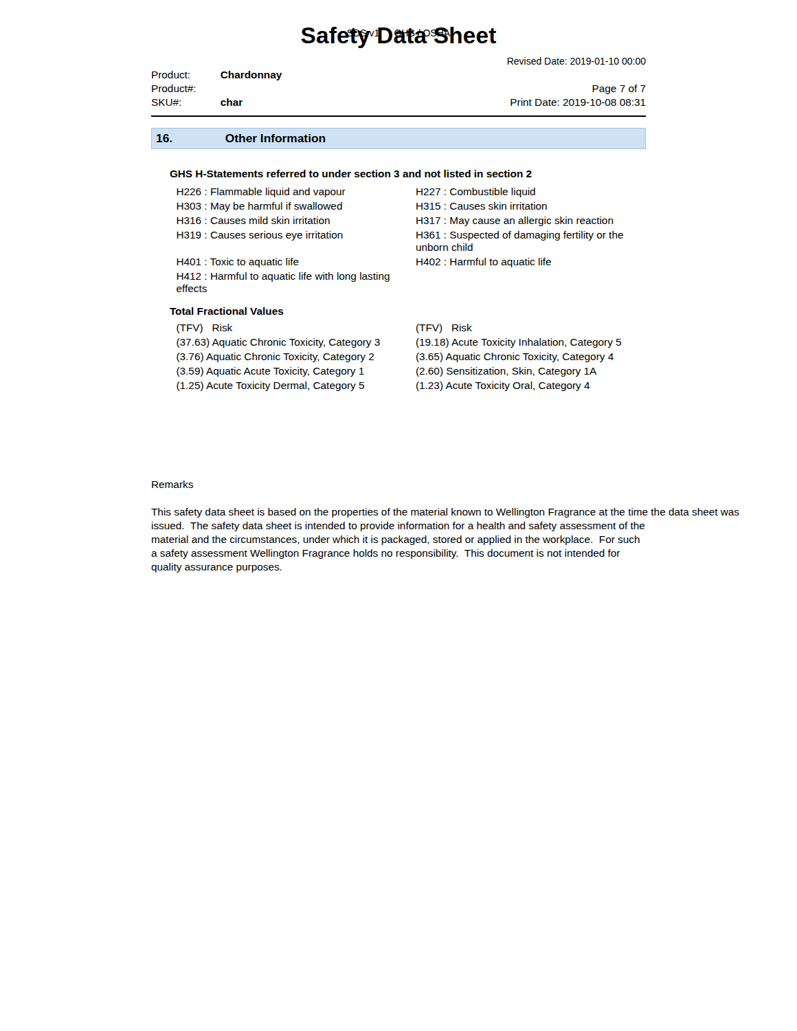SDS v1 GHS / OSHA
Safety Data Sheet
Revised Date: 2019-01-10 00:00
| Product: | Chardonnay | |
| Product#: | | Page 7 of 7 |
| SKU#: | char | Print Date: 2019-10-08 08:31 |
16. Other Information
GHS H-Statements referred to under section 3 and not listed in section 2
| H226 : Flammable liquid and vapour | H227 : Combustible liquid |
| H303 : May be harmful if swallowed | H315 : Causes skin irritation |
| H316 : Causes mild skin irritation | H317 : May cause an allergic skin reaction |
| H319 : Causes serious eye irritation | H361 : Suspected of damaging fertility or the unborn child |
| H401 : Toxic to aquatic life | H402 : Harmful to aquatic life |
| H412 : Harmful to aquatic life with long lasting effects | |
Total Fractional Values
| (TFV) Risk | (TFV) Risk |
| (37.63) Aquatic Chronic Toxicity, Category 3 | (19.18) Acute Toxicity Inhalation, Category 5 |
| (3.76) Aquatic Chronic Toxicity, Category 2 | (3.65) Aquatic Chronic Toxicity, Category 4 |
| (3.59) Aquatic Acute Toxicity, Category 1 | (2.60) Sensitization, Skin, Category 1A |
| (1.25) Acute Toxicity Dermal, Category 5 | (1.23) Acute Toxicity Oral, Category 4 |
Remarks
This safety data sheet is based on the properties of the material known to Wellington Fragrance at the time the data sheet was issued. The safety data sheet is intended to provide information for a health and safety assessment of the material and the circumstances, under which it is packaged, stored or applied in the workplace. For such a safety assessment Wellington Fragrance holds no responsibility. This document is not intended for quality assurance purposes.